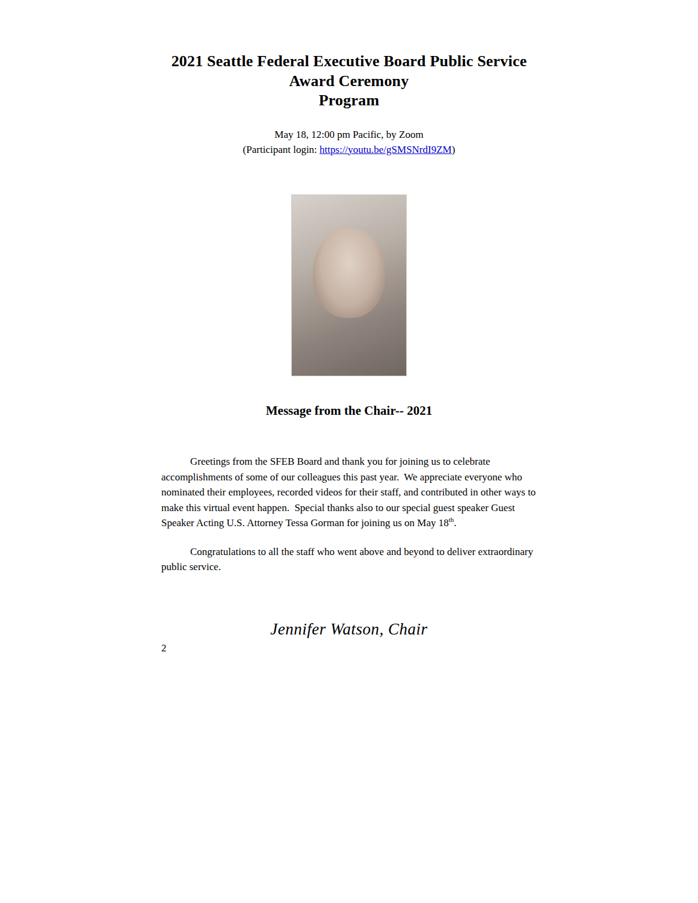2021 Seattle Federal Executive Board Public Service
Award Ceremony
Program
May 18, 12:00 pm Pacific, by Zoom
(Participant login: https://youtu.be/gSMSNrdI9ZM)
Message from the Chair-- 2021
Greetings from the SFEB Board and thank you for joining us to celebrate accomplishments of some of our colleagues this past year. We appreciate everyone who nominated their employees, recorded videos for their staff, and contributed in other ways to make this virtual event happen. Special thanks also to our special guest speaker Guest Speaker Acting U.S. Attorney Tessa Gorman for joining us on May 18th.
Congratulations to all the staff who went above and beyond to deliver extraordinary public service.
Jennifer Watson, Chair
2